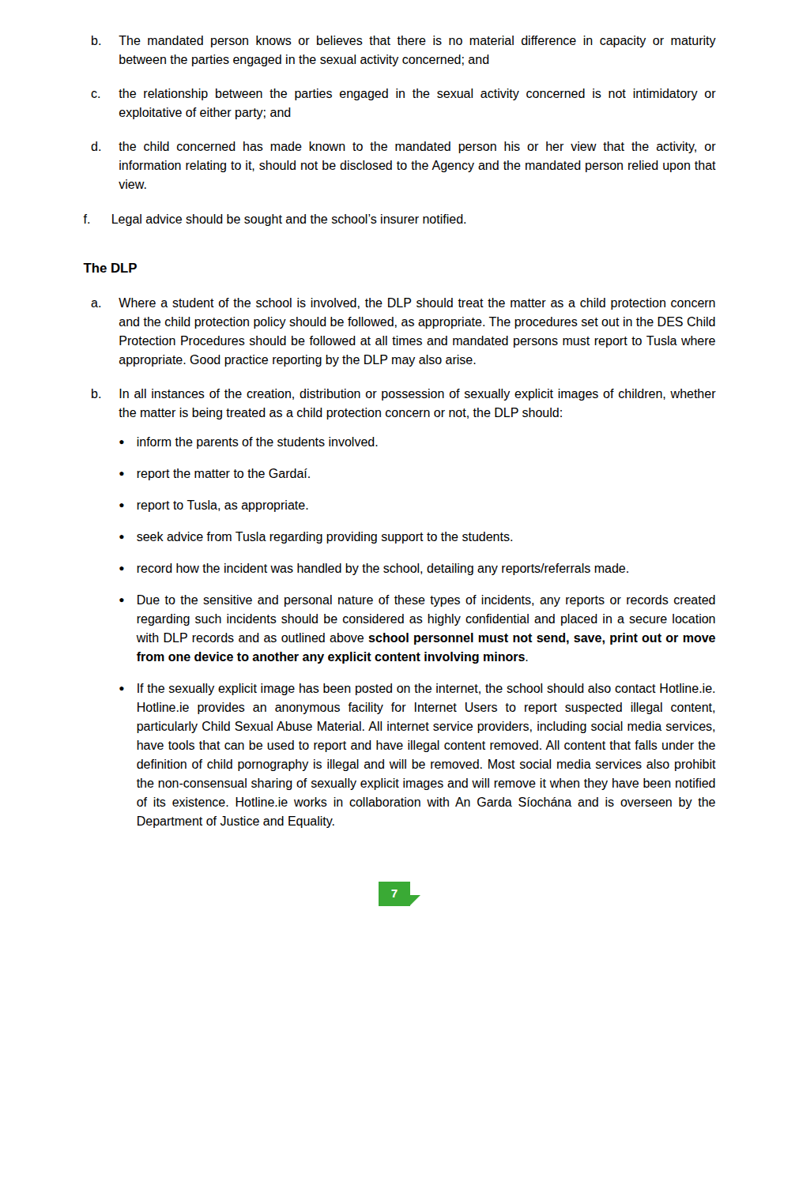b. The mandated person knows or believes that there is no material difference in capacity or maturity between the parties engaged in the sexual activity concerned; and
c. the relationship between the parties engaged in the sexual activity concerned is not intimidatory or exploitative of either party; and
d. the child concerned has made known to the mandated person his or her view that the activity, or information relating to it, should not be disclosed to the Agency and the mandated person relied upon that view.
f. Legal advice should be sought and the school’s insurer notified.
The DLP
a. Where a student of the school is involved, the DLP should treat the matter as a child protection concern and the child protection policy should be followed, as appropriate. The procedures set out in the DES Child Protection Procedures should be followed at all times and mandated persons must report to Tusla where appropriate. Good practice reporting by the DLP may also arise.
b. In all instances of the creation, distribution or possession of sexually explicit images of children, whether the matter is being treated as a child protection concern or not, the DLP should:
inform the parents of the students involved.
report the matter to the Gardaí.
report to Tusla, as appropriate.
seek advice from Tusla regarding providing support to the students.
record how the incident was handled by the school, detailing any reports/referrals made.
Due to the sensitive and personal nature of these types of incidents, any reports or records created regarding such incidents should be considered as highly confidential and placed in a secure location with DLP records and as outlined above school personnel must not send, save, print out or move from one device to another any explicit content involving minors.
If the sexually explicit image has been posted on the internet, the school should also contact Hotline.ie. Hotline.ie provides an anonymous facility for Internet Users to report suspected illegal content, particularly Child Sexual Abuse Material. All internet service providers, including social media services, have tools that can be used to report and have illegal content removed. All content that falls under the definition of child pornography is illegal and will be removed. Most social media services also prohibit the non-consensual sharing of sexually explicit images and will remove it when they have been notified of its existence. Hotline.ie works in collaboration with An Garda Síochána and is overseen by the Department of Justice and Equality.
7